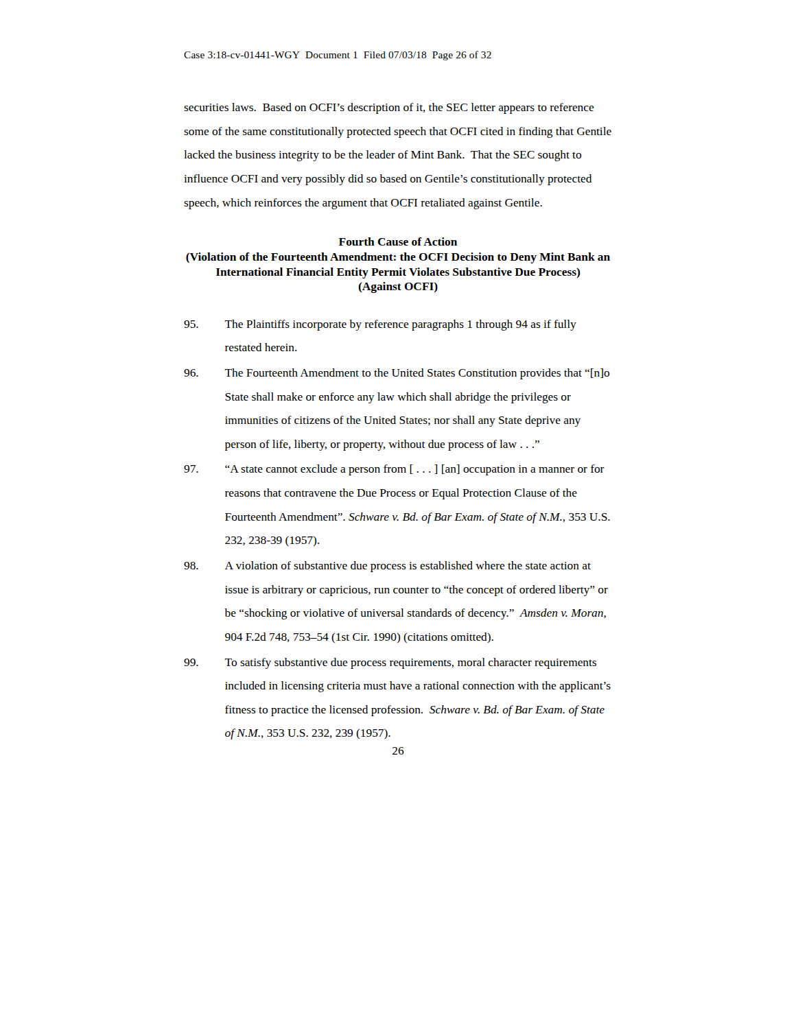Case 3:18-cv-01441-WGY Document 1 Filed 07/03/18 Page 26 of 32
securities laws. Based on OCFI’s description of it, the SEC letter appears to reference some of the same constitutionally protected speech that OCFI cited in finding that Gentile lacked the business integrity to be the leader of Mint Bank. That the SEC sought to influence OCFI and very possibly did so based on Gentile’s constitutionally protected speech, which reinforces the argument that OCFI retaliated against Gentile.
Fourth Cause of Action (Violation of the Fourteenth Amendment: the OCFI Decision to Deny Mint Bank an International Financial Entity Permit Violates Substantive Due Process) (Against OCFI)
95.
The Plaintiffs incorporate by reference paragraphs 1 through 94 as if fully restated herein.
96.
The Fourteenth Amendment to the United States Constitution provides that “[n]o State shall make or enforce any law which shall abridge the privileges or immunities of citizens of the United States; nor shall any State deprive any person of life, liberty, or property, without due process of law . . .”
97.
“A state cannot exclude a person from [ . . . ] [an] occupation in a manner or for reasons that contravene the Due Process or Equal Protection Clause of the Fourteenth Amendment”. Schware v. Bd. of Bar Exam. of State of N.M., 353 U.S. 232, 238-39 (1957).
98.
A violation of substantive due process is established where the state action at issue is arbitrary or capricious, run counter to “the concept of ordered liberty” or be “shocking or violative of universal standards of decency.” Amsden v. Moran, 904 F.2d 748, 753–54 (1st Cir. 1990) (citations omitted).
99.
To satisfy substantive due process requirements, moral character requirements included in licensing criteria must have a rational connection with the applicant’s fitness to practice the licensed profession. Schware v. Bd. of Bar Exam. of State of N.M., 353 U.S. 232, 239 (1957).
26